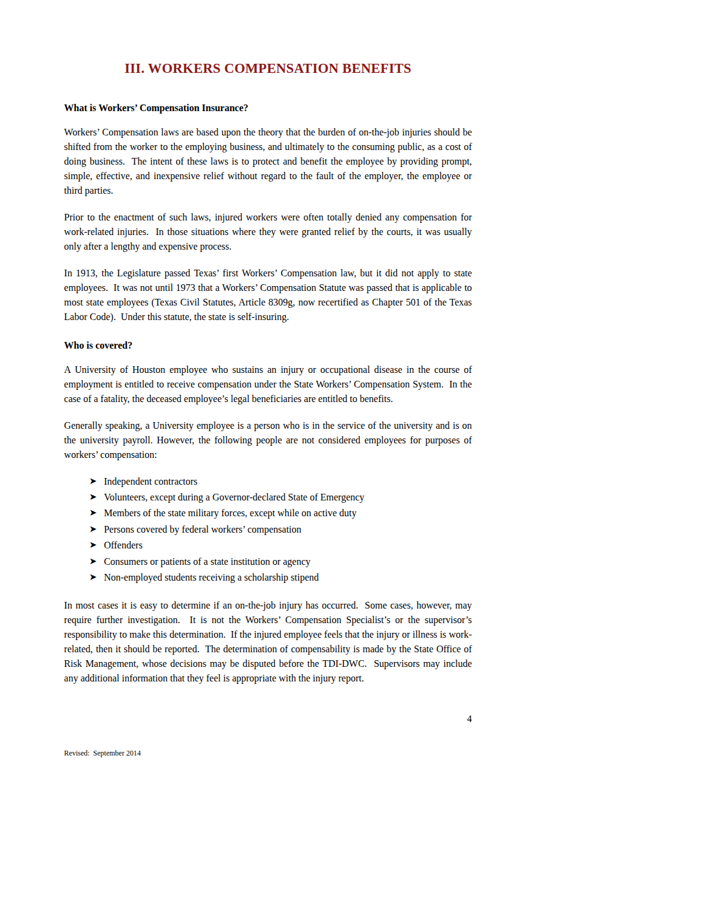III. WORKERS COMPENSATION BENEFITS
What is Workers’ Compensation Insurance?
Workers’ Compensation laws are based upon the theory that the burden of on-the-job injuries should be shifted from the worker to the employing business, and ultimately to the consuming public, as a cost of doing business. The intent of these laws is to protect and benefit the employee by providing prompt, simple, effective, and inexpensive relief without regard to the fault of the employer, the employee or third parties.
Prior to the enactment of such laws, injured workers were often totally denied any compensation for work-related injuries. In those situations where they were granted relief by the courts, it was usually only after a lengthy and expensive process.
In 1913, the Legislature passed Texas’ first Workers’ Compensation law, but it did not apply to state employees. It was not until 1973 that a Workers’ Compensation Statute was passed that is applicable to most state employees (Texas Civil Statutes, Article 8309g, now recertified as Chapter 501 of the Texas Labor Code). Under this statute, the state is self-insuring.
Who is covered?
A University of Houston employee who sustains an injury or occupational disease in the course of employment is entitled to receive compensation under the State Workers’ Compensation System. In the case of a fatality, the deceased employee’s legal beneficiaries are entitled to benefits.
Generally speaking, a University employee is a person who is in the service of the university and is on the university payroll. However, the following people are not considered employees for purposes of workers’ compensation:
Independent contractors
Volunteers, except during a Governor-declared State of Emergency
Members of the state military forces, except while on active duty
Persons covered by federal workers’ compensation
Offenders
Consumers or patients of a state institution or agency
Non-employed students receiving a scholarship stipend
In most cases it is easy to determine if an on-the-job injury has occurred. Some cases, however, may require further investigation. It is not the Workers’ Compensation Specialist’s or the supervisor’s responsibility to make this determination. If the injured employee feels that the injury or illness is work-related, then it should be reported. The determination of compensability is made by the State Office of Risk Management, whose decisions may be disputed before the TDI-DWC. Supervisors may include any additional information that they feel is appropriate with the injury report.
4
Revised: September 2014